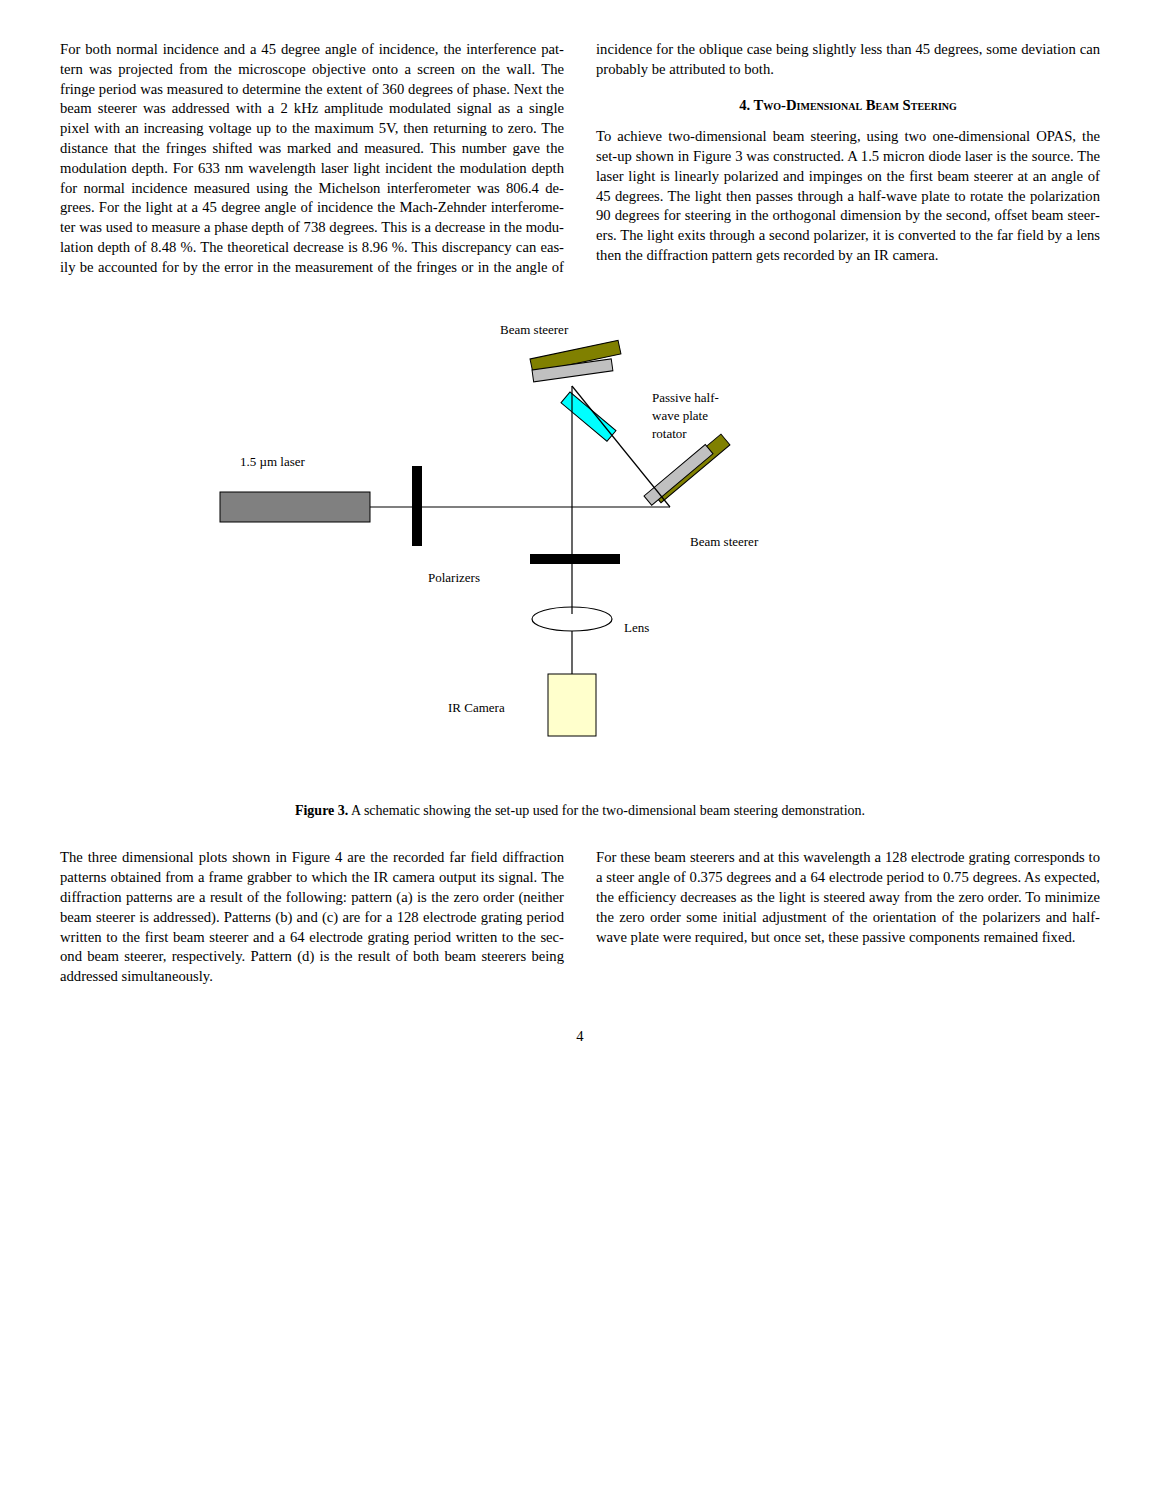For both normal incidence and a 45 degree angle of incidence, the interference pattern was projected from the microscope objective onto a screen on the wall. The fringe period was measured to determine the extent of 360 degrees of phase. Next the beam steerer was addressed with a 2 kHz amplitude modulated signal as a single pixel with an increasing voltage up to the maximum 5V, then returning to zero. The distance that the fringes shifted was marked and measured. This number gave the modulation depth. For 633 nm wavelength laser light incident the modulation depth for normal incidence measured using the Michelson interferometer was 806.4 degrees. For the light at a 45 degree angle of incidence the Mach-Zehnder interferometer was used to measure a phase depth of 738 degrees. This is a decrease in the modulation depth of 8.48 %. The theoretical decrease is 8.96 %. This discrepancy can easily be accounted for by the error in the measurement of the fringes or in the angle of incidence for the oblique case being slightly less than 45 degrees, some deviation can probably be attributed to both.
4. Two-Dimensional Beam Steering
To achieve two-dimensional beam steering, using two one-dimensional OPAS, the set-up shown in Figure 3 was constructed. A 1.5 micron diode laser is the source. The laser light is linearly polarized and impinges on the first beam steerer at an angle of 45 degrees. The light then passes through a half-wave plate to rotate the polarization 90 degrees for steering in the orthogonal dimension by the second, offset beam steerers. The light exits through a second polarizer, it is converted to the far field by a lens then the diffraction pattern gets recorded by an IR camera.
Beam steerer Passive half- wave plate rotator 1.5 µm laser Beam steerer Polarizers Lens IR Camera
Figure 3. A schematic showing the set-up used for the two-dimensional beam steering demonstration.
The three dimensional plots shown in Figure 4 are the recorded far field diffraction patterns obtained from a frame grabber to which the IR camera output its signal. The diffraction patterns are a result of the following: pattern (a) is the zero order (neither beam steerer is addressed). Patterns (b) and (c) are for a 128 electrode grating period written to the first beam steerer and a 64 electrode grating period written to the second beam steerer, respectively. Pattern (d) is the result of both beam steerers being addressed simultaneously.
For these beam steerers and at this wavelength a 128 electrode grating corresponds to a steer angle of 0.375 degrees and a 64 electrode period to 0.75 degrees. As expected, the efficiency decreases as the light is steered away from the zero order. To minimize the zero order some initial adjustment of the orientation of the polarizers and half-wave plate were required, but once set, these passive components remained fixed.
4